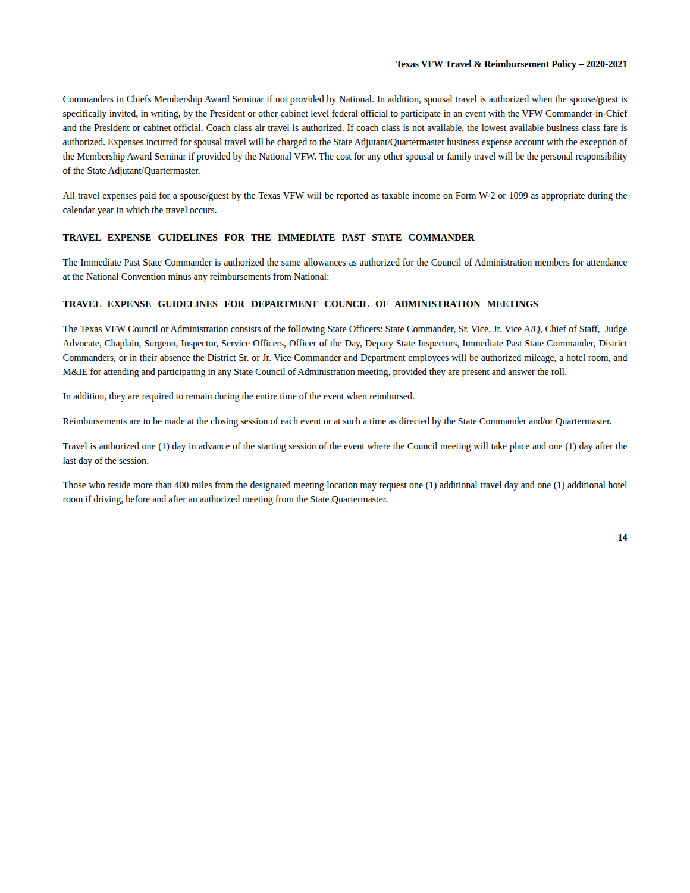Texas VFW Travel & Reimbursement Policy – 2020-2021
Commanders in Chiefs Membership Award Seminar if not provided by National. In addition, spousal travel is authorized when the spouse/guest is specifically invited, in writing, by the President or other cabinet level federal official to participate in an event with the VFW Commander-in-Chief and the President or cabinet official. Coach class air travel is authorized. If coach class is not available, the lowest available business class fare is authorized. Expenses incurred for spousal travel will be charged to the State Adjutant/Quartermaster business expense account with the exception of the Membership Award Seminar if provided by the National VFW. The cost for any other spousal or family travel will be the personal responsibility of the State Adjutant/Quartermaster.
All travel expenses paid for a spouse/guest by the Texas VFW will be reported as taxable income on Form W-2 or 1099 as appropriate during the calendar year in which the travel occurs.
Travel Expense Guidelines for the Immediate Past State Commander
The Immediate Past State Commander is authorized the same allowances as authorized for the Council of Administration members for attendance at the National Convention minus any reimbursements from National:
Travel Expense Guidelines for Department Council of Administration Meetings
The Texas VFW Council or Administration consists of the following State Officers: State Commander, Sr. Vice, Jr. Vice A/Q, Chief of Staff, Judge Advocate, Chaplain, Surgeon, Inspector, Service Officers, Officer of the Day, Deputy State Inspectors, Immediate Past State Commander, District Commanders, or in their absence the District Sr. or Jr. Vice Commander and Department employees will be authorized mileage, a hotel room, and M&IE for attending and participating in any State Council of Administration meeting, provided they are present and answer the roll.
In addition, they are required to remain during the entire time of the event when reimbursed.
Reimbursements are to be made at the closing session of each event or at such a time as directed by the State Commander and/or Quartermaster.
Travel is authorized one (1) day in advance of the starting session of the event where the Council meeting will take place and one (1) day after the last day of the session.
Those who reside more than 400 miles from the designated meeting location may request one (1) additional travel day and one (1) additional hotel room if driving, before and after an authorized meeting from the State Quartermaster.
14